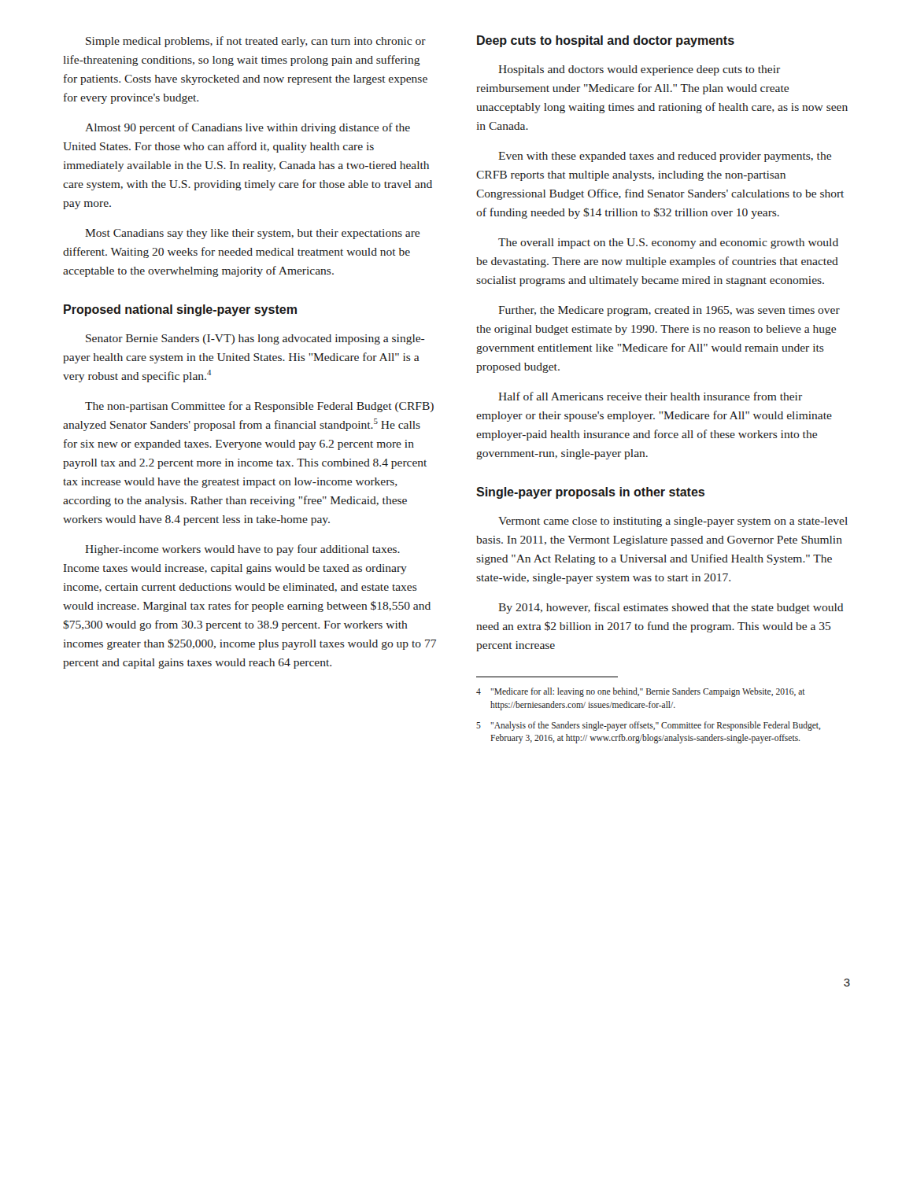Simple medical problems, if not treated early, can turn into chronic or life-threatening conditions, so long wait times prolong pain and suffering for patients. Costs have skyrocketed and now represent the largest expense for every province's budget.
Almost 90 percent of Canadians live within driving distance of the United States. For those who can afford it, quality health care is immediately available in the U.S. In reality, Canada has a two-tiered health care system, with the U.S. providing timely care for those able to travel and pay more.
Most Canadians say they like their system, but their expectations are different. Waiting 20 weeks for needed medical treatment would not be acceptable to the overwhelming majority of Americans.
Proposed national single-payer system
Senator Bernie Sanders (I-VT) has long advocated imposing a single-payer health care system in the United States. His "Medicare for All" is a very robust and specific plan.4
The non-partisan Committee for a Responsible Federal Budget (CRFB) analyzed Senator Sanders' proposal from a financial standpoint.5 He calls for six new or expanded taxes. Everyone would pay 6.2 percent more in payroll tax and 2.2 percent more in income tax. This combined 8.4 percent tax increase would have the greatest impact on low-income workers, according to the analysis. Rather than receiving "free" Medicaid, these workers would have 8.4 percent less in take-home pay.
Higher-income workers would have to pay four additional taxes. Income taxes would increase, capital gains would be taxed as ordinary income, certain current deductions would be eliminated, and estate taxes would increase. Marginal tax rates for people earning between $18,550 and $75,300 would go from 30.3 percent to 38.9 percent. For workers with incomes greater than $250,000, income plus payroll taxes would go up to 77 percent and capital gains taxes would reach 64 percent.
Deep cuts to hospital and doctor payments
Hospitals and doctors would experience deep cuts to their reimbursement under "Medicare for All." The plan would create unacceptably long waiting times and rationing of health care, as is now seen in Canada.
Even with these expanded taxes and reduced provider payments, the CRFB reports that multiple analysts, including the non-partisan Congressional Budget Office, find Senator Sanders' calculations to be short of funding needed by $14 trillion to $32 trillion over 10 years.
The overall impact on the U.S. economy and economic growth would be devastating. There are now multiple examples of countries that enacted socialist programs and ultimately became mired in stagnant economies.
Further, the Medicare program, created in 1965, was seven times over the original budget estimate by 1990. There is no reason to believe a huge government entitlement like "Medicare for All" would remain under its proposed budget.
Half of all Americans receive their health insurance from their employer or their spouse's employer. "Medicare for All" would eliminate employer-paid health insurance and force all of these workers into the government-run, single-payer plan.
Single-payer proposals in other states
Vermont came close to instituting a single-payer system on a state-level basis. In 2011, the Vermont Legislature passed and Governor Pete Shumlin signed "An Act Relating to a Universal and Unified Health System." The state-wide, single-payer system was to start in 2017.
By 2014, however, fiscal estimates showed that the state budget would need an extra $2 billion in 2017 to fund the program. This would be a 35 percent increase
4 "Medicare for all: leaving no one behind," Bernie Sanders Campaign Website, 2016, at https://berniesanders.com/ issues/medicare-for-all/.
5 "Analysis of the Sanders single-payer offsets," Committee for Responsible Federal Budget, February 3, 2016, at http:// www.crfb.org/blogs/analysis-sanders-single-payer-offsets.
3